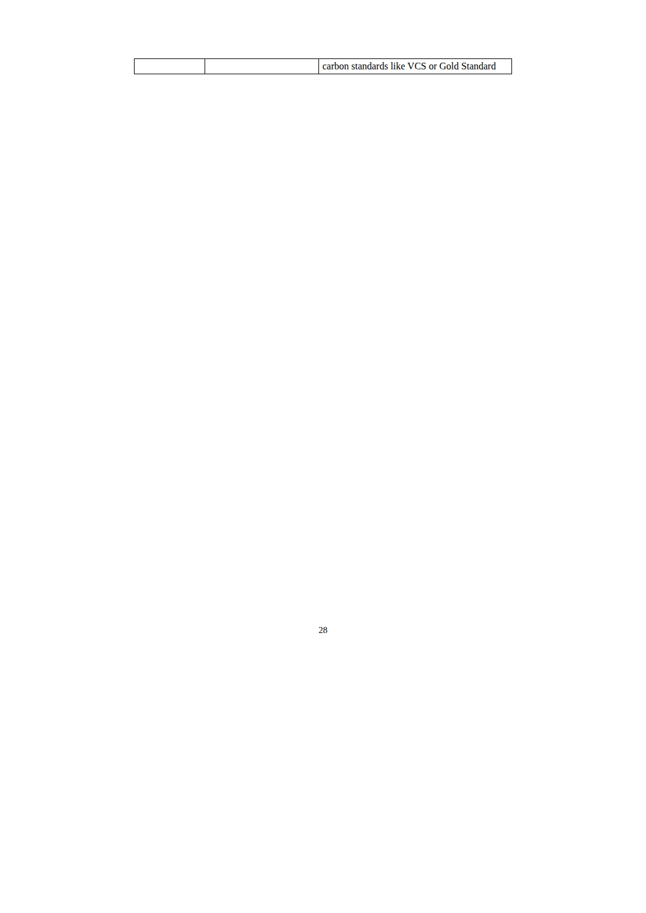| | | carbon standards like VCS or Gold Standard |
28